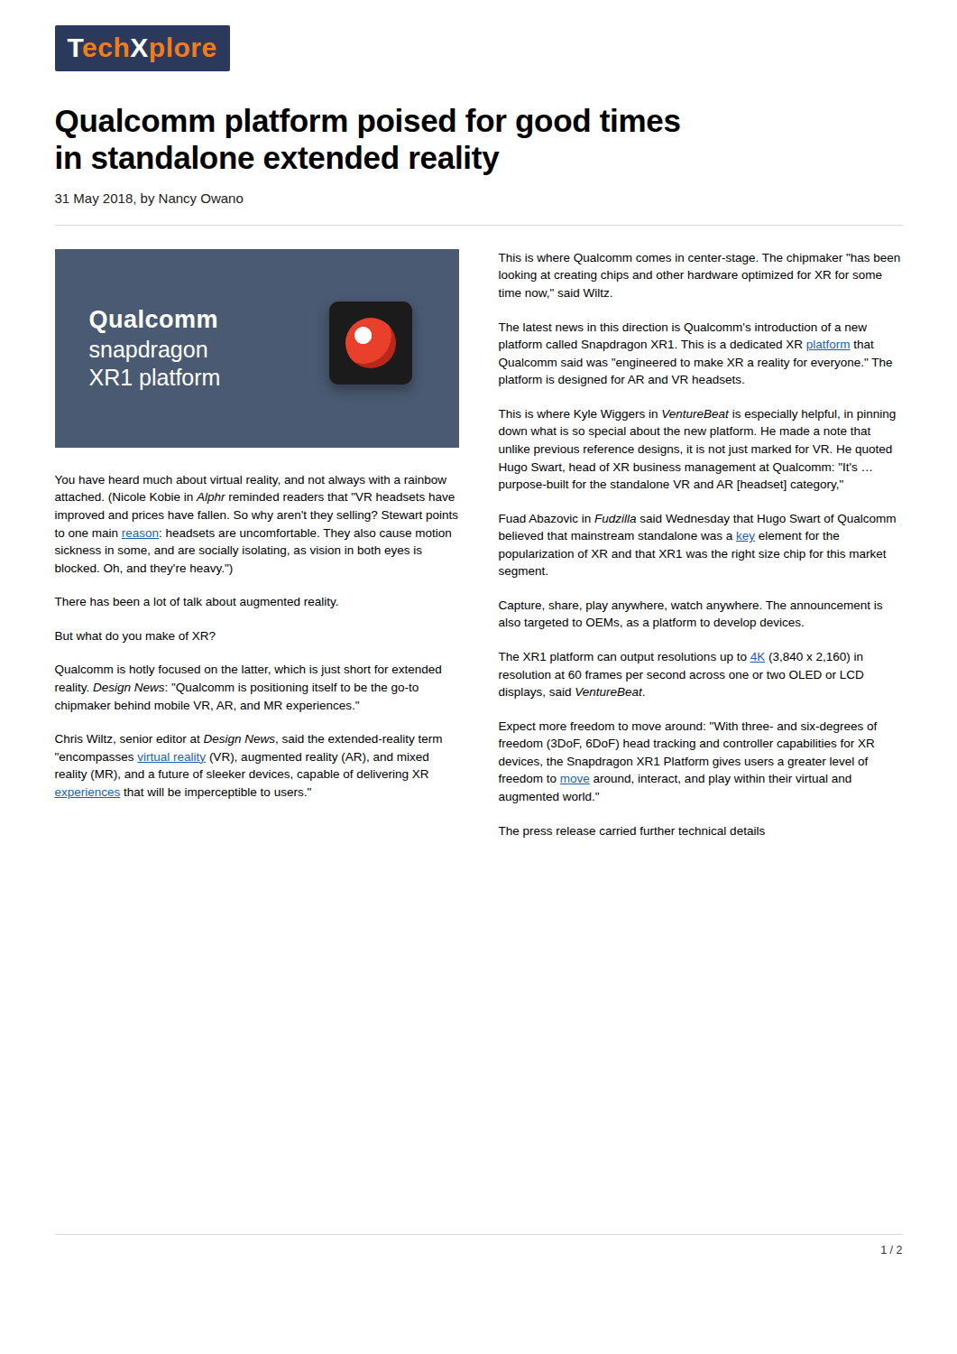Tech Xplore
Qualcomm platform poised for good times
in standalone extended reality
31 May 2018, by Nancy Owano
Qualcomm
snapdragon
XR1 platform
You have heard much about virtual reality, and not always with a rainbow attached. (Nicole Kobie in Alphr reminded readers that "VR headsets have improved and prices have fallen. So why aren't they selling? Stewart points to one main reason: headsets are uncomfortable. They also cause motion sickness in some, and are socially isolating, as vision in both eyes is blocked. Oh, and they're heavy.")
There has been a lot of talk about augmented reality.
But what do you make of XR?
Qualcomm is hotly focused on the latter, which is just short for extended reality. Design News: "Qualcomm is positioning itself to be the go-to chipmaker behind mobile VR, AR, and MR experiences."
Chris Wiltz, senior editor at Design News, said the extended-reality term "encompasses virtual reality (VR), augmented reality (AR), and mixed reality (MR), and a future of sleeker devices, capable of delivering XR experiences that will be imperceptible to users."
This is where Qualcomm comes in center-stage. The chipmaker "has been looking at creating chips and other hardware optimized for XR for some time now," said Wiltz.
The latest news in this direction is Qualcomm's introduction of a new platform called Snapdragon XR1. This is a dedicated XR platform that Qualcomm said was "engineered to make XR a reality for everyone." The platform is designed for AR and VR headsets.
This is where Kyle Wiggers in VentureBeat is especially helpful, in pinning down what is so special about the new platform. He made a note that unlike previous reference designs, it is not just marked for VR. He quoted Hugo Swart, head of XR business management at Qualcomm: "It's … purpose-built for the standalone VR and AR [headset] category,"
Fuad Abazovic in Fudzilla said Wednesday that Hugo Swart of Qualcomm believed that mainstream standalone was a key element for the popularization of XR and that XR1 was the right size chip for this market segment.
Capture, share, play anywhere, watch anywhere. The announcement is also targeted to OEMs, as a platform to develop devices.
The XR1 platform can output resolutions up to 4K (3,840 x 2,160) in resolution at 60 frames per second across one or two OLED or LCD displays, said VentureBeat.
Expect more freedom to move around: "With three- and six-degrees of freedom (3DoF, 6DoF) head tracking and controller capabilities for XR devices, the Snapdragon XR1 Platform gives users a greater level of freedom to move around, interact, and play within their virtual and augmented world."
The press release carried further technical details
1 / 2